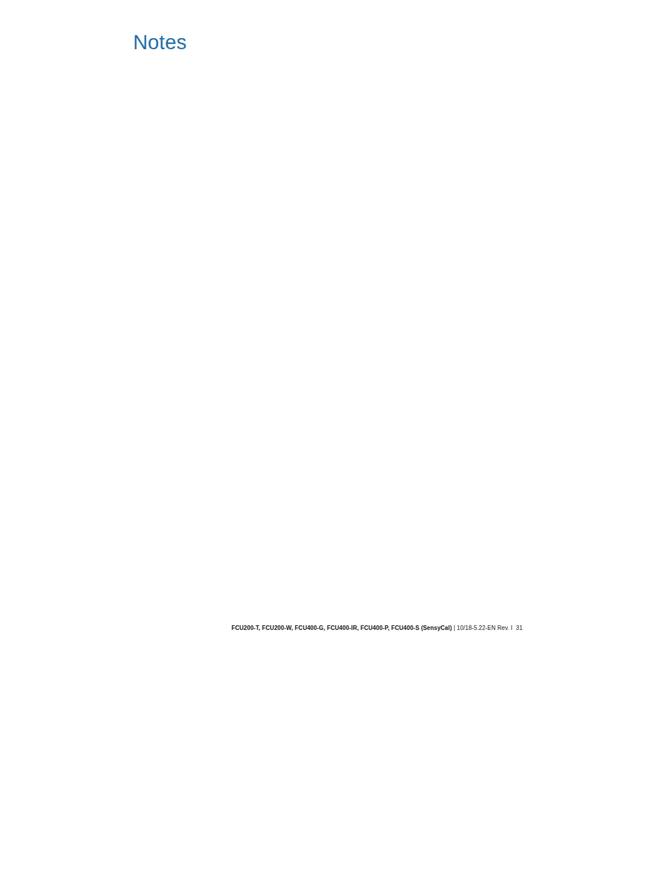Notes
FCU200-T, FCU200-W, FCU400-G, FCU400-IR, FCU400-P, FCU400-S (SensyCal) | 10/18-5.22-EN Rev. I 31